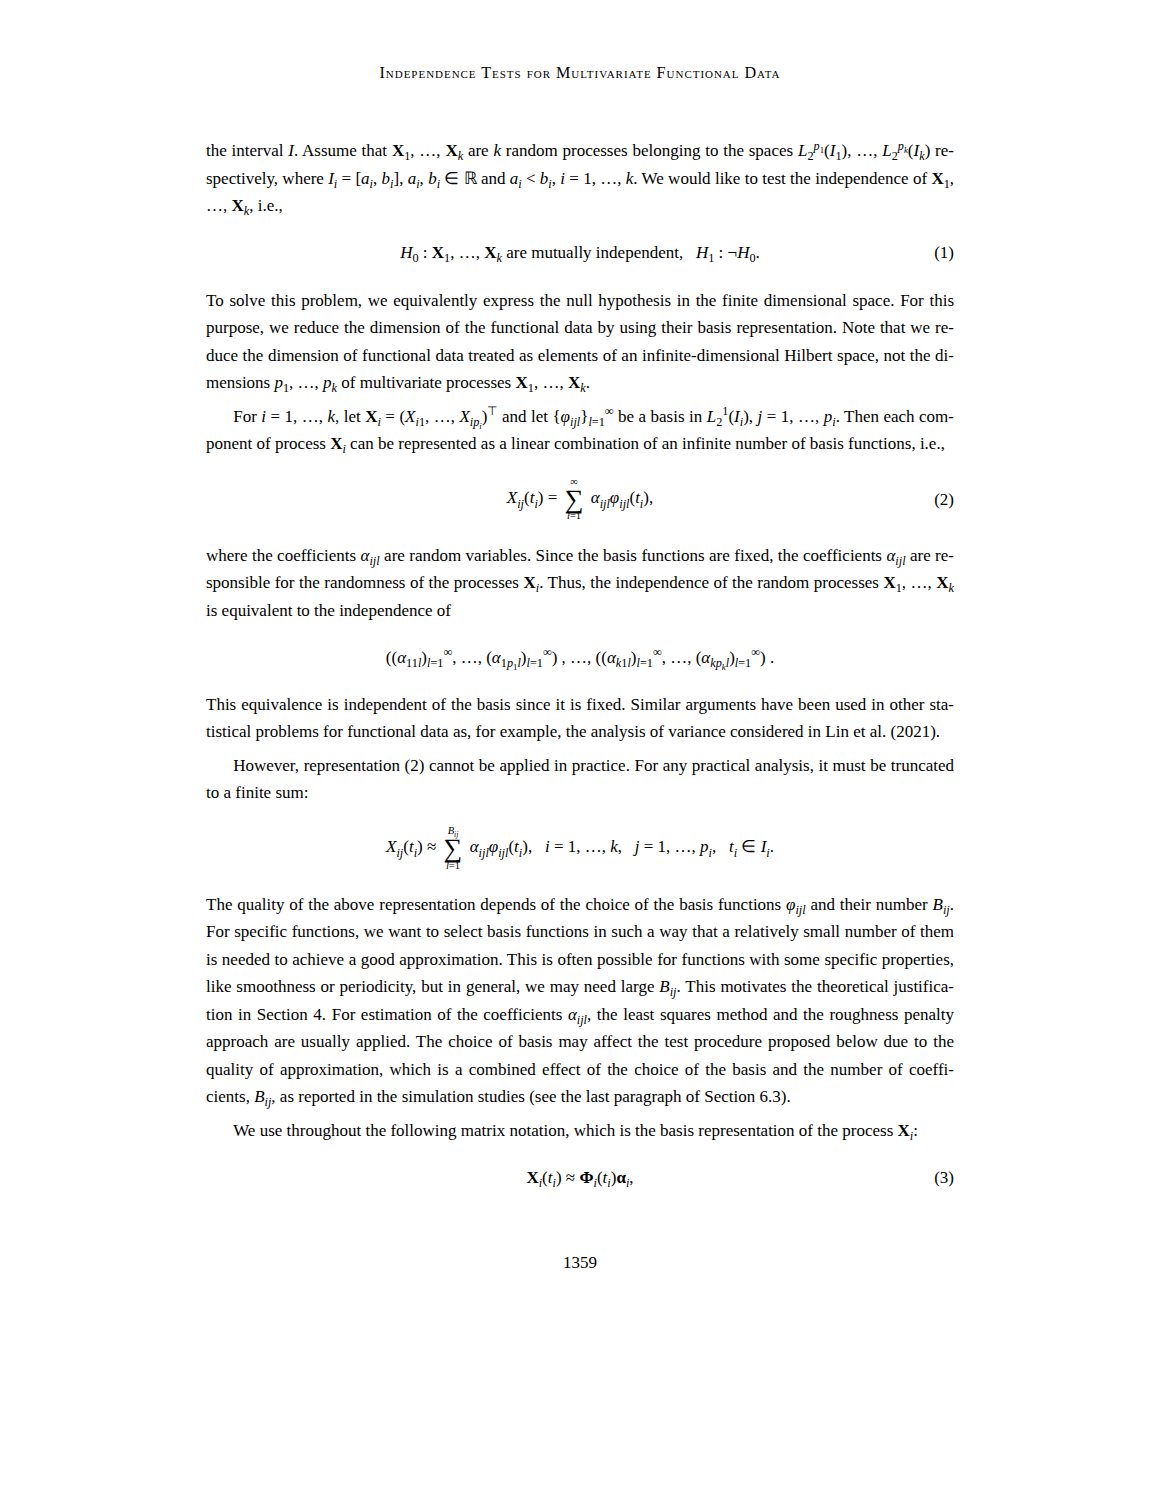Independence Tests for Multivariate Functional Data
the interval I. Assume that X1, …, Xk are k random processes belonging to the spaces L2p1(I1), …, L2pk(Ik) respectively, where Ii = [ai, bi], ai, bi ∈ ℝ and ai < bi, i = 1, …, k. We would like to test the independence of X1, …, Xk, i.e.,
H0 : X1, …, Xk are mutually independent, H1 : ¬H0. (1)
To solve this problem, we equivalently express the null hypothesis in the finite dimensional space. For this purpose, we reduce the dimension of the functional data by using their basis representation. Note that we reduce the dimension of functional data treated as elements of an infinite-dimensional Hilbert space, not the dimensions p1, …, pk of multivariate processes X1, …, Xk.
For i = 1, …, k, let Xi = (Xi1, …, Xipi)⊤ and let {φijl}l=1∞ be a basis in L21(Ii), j = 1, …, pi. Then each component of process Xi can be represented as a linear combination of an infinite number of basis functions, i.e.,
Xij(ti) = ∞∑l=1 αijlφijl(ti), (2)
where the coefficients αijl are random variables. Since the basis functions are fixed, the coefficients αijl are responsible for the randomness of the processes Xi. Thus, the independence of the random processes X1, …, Xk is equivalent to the independence of
((α11l)l=1∞, …, (α1p1l)l=1∞) , …, ((αk1l)l=1∞, …, (αkpkl)l=1∞) .
This equivalence is independent of the basis since it is fixed. Similar arguments have been used in other statistical problems for functional data as, for example, the analysis of variance considered in Lin et al. (2021).
However, representation (2) cannot be applied in practice. For any practical analysis, it must be truncated to a finite sum:
Xij(ti) ≈ Bij∑l=1 αijlφijl(ti), i = 1, …, k, j = 1, …, pi, ti ∈ Ii.
The quality of the above representation depends of the choice of the basis functions φijl and their number Bij. For specific functions, we want to select basis functions in such a way that a relatively small number of them is needed to achieve a good approximation. This is often possible for functions with some specific properties, like smoothness or periodicity, but in general, we may need large Bij. This motivates the theoretical justification in Section 4. For estimation of the coefficients αijl, the least squares method and the roughness penalty approach are usually applied. The choice of basis may affect the test procedure proposed below due to the quality of approximation, which is a combined effect of the choice of the basis and the number of coefficients, Bij, as reported in the simulation studies (see the last paragraph of Section 6.3).
We use throughout the following matrix notation, which is the basis representation of the process Xi:
Xi(ti) ≈ Φi(ti)αi, (3)
1359